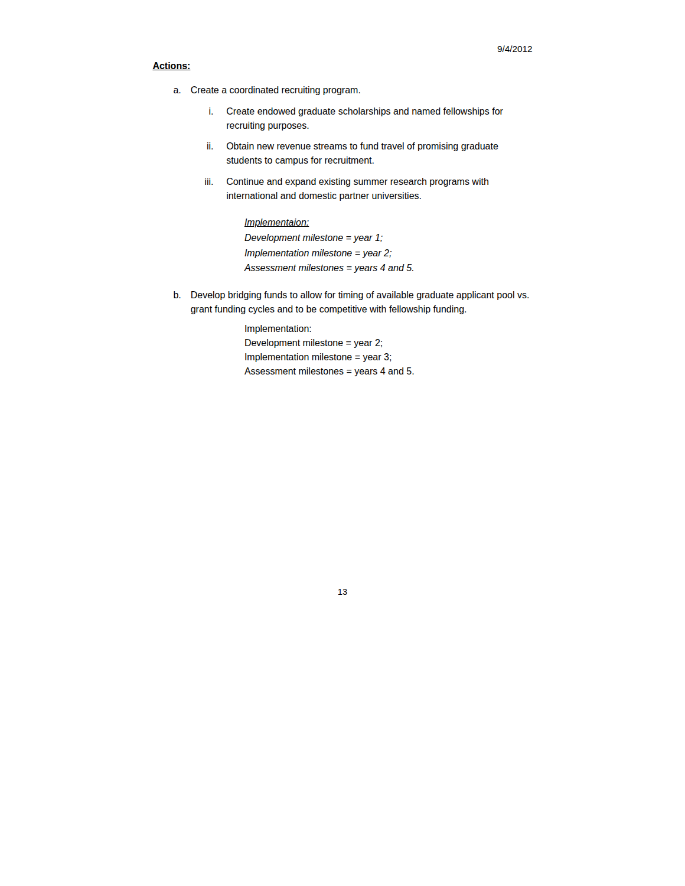9/4/2012
Actions:
Create a coordinated recruiting program.
Create endowed graduate scholarships and named fellowships for recruiting purposes.
Obtain new revenue streams to fund travel of promising graduate students to campus for recruitment.
Continue and expand existing summer research programs with international and domestic partner universities.
Implementaion:
Development milestone = year 1;
Implementation milestone = year 2;
Assessment milestones = years 4 and 5.
Develop bridging funds to allow for timing of available graduate applicant pool vs. grant funding cycles and to be competitive with fellowship funding.
Implementation:
Development milestone = year 2;
Implementation milestone = year 3;
Assessment milestones = years 4 and 5.
13